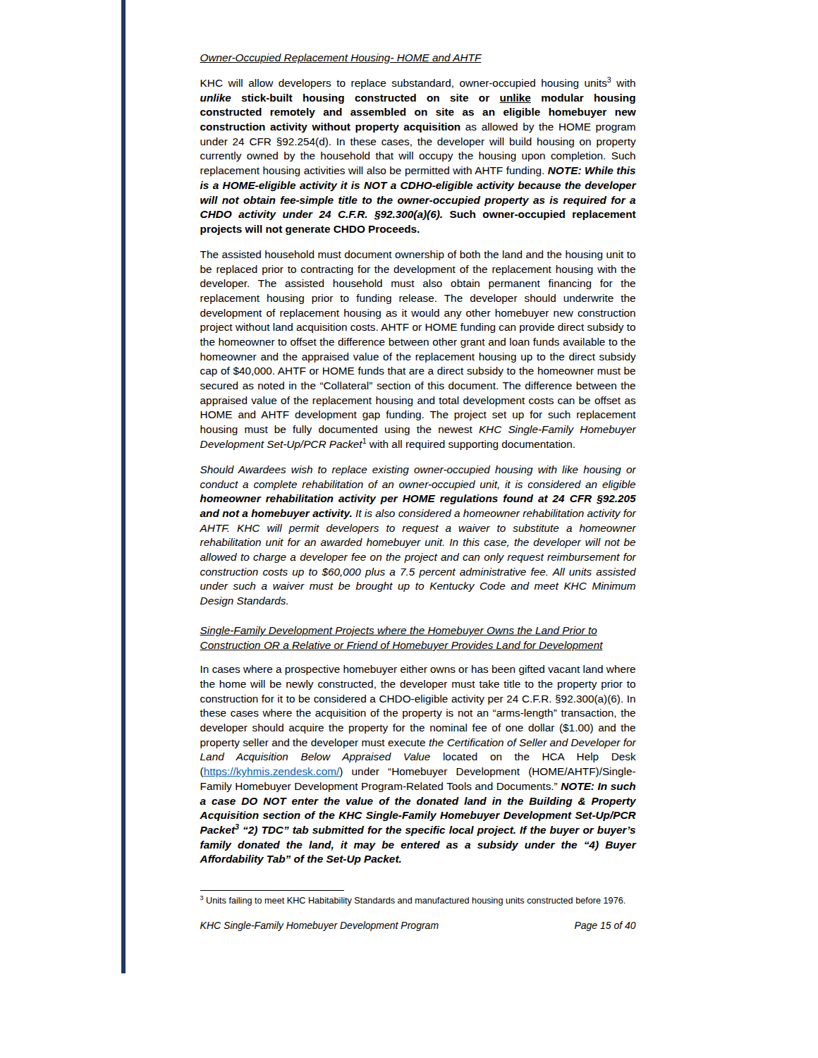Owner-Occupied Replacement Housing- HOME and AHTF
KHC will allow developers to replace substandard, owner-occupied housing units3 with unlike stick-built housing constructed on site or unlike modular housing constructed remotely and assembled on site as an eligible homebuyer new construction activity without property acquisition as allowed by the HOME program under 24 CFR §92.254(d). In these cases, the developer will build housing on property currently owned by the household that will occupy the housing upon completion. Such replacement housing activities will also be permitted with AHTF funding. NOTE: While this is a HOME-eligible activity it is NOT a CDHO-eligible activity because the developer will not obtain fee-simple title to the owner-occupied property as is required for a CHDO activity under 24 C.F.R. §92.300(a)(6). Such owner-occupied replacement projects will not generate CHDO Proceeds.
The assisted household must document ownership of both the land and the housing unit to be replaced prior to contracting for the development of the replacement housing with the developer. The assisted household must also obtain permanent financing for the replacement housing prior to funding release. The developer should underwrite the development of replacement housing as it would any other homebuyer new construction project without land acquisition costs. AHTF or HOME funding can provide direct subsidy to the homeowner to offset the difference between other grant and loan funds available to the homeowner and the appraised value of the replacement housing up to the direct subsidy cap of $40,000. AHTF or HOME funds that are a direct subsidy to the homeowner must be secured as noted in the “Collateral” section of this document. The difference between the appraised value of the replacement housing and total development costs can be offset as HOME and AHTF development gap funding. The project set up for such replacement housing must be fully documented using the newest KHC Single-Family Homebuyer Development Set-Up/PCR Packet1 with all required supporting documentation.
Should Awardees wish to replace existing owner-occupied housing with like housing or conduct a complete rehabilitation of an owner-occupied unit, it is considered an eligible homeowner rehabilitation activity per HOME regulations found at 24 CFR §92.205 and not a homebuyer activity. It is also considered a homeowner rehabilitation activity for AHTF. KHC will permit developers to request a waiver to substitute a homeowner rehabilitation unit for an awarded homebuyer unit. In this case, the developer will not be allowed to charge a developer fee on the project and can only request reimbursement for construction costs up to $60,000 plus a 7.5 percent administrative fee. All units assisted under such a waiver must be brought up to Kentucky Code and meet KHC Minimum Design Standards.
Single-Family Development Projects where the Homebuyer Owns the Land Prior to Construction OR a Relative or Friend of Homebuyer Provides Land for Development
In cases where a prospective homebuyer either owns or has been gifted vacant land where the home will be newly constructed, the developer must take title to the property prior to construction for it to be considered a CHDO-eligible activity per 24 C.F.R. §92.300(a)(6). In these cases where the acquisition of the property is not an “arms-length” transaction, the developer should acquire the property for the nominal fee of one dollar ($1.00) and the property seller and the developer must execute the Certification of Seller and Developer for Land Acquisition Below Appraised Value located on the HCA Help Desk (https://kyhmis.zendesk.com/) under “Homebuyer Development (HOME/AHTF)/Single-Family Homebuyer Development Program-Related Tools and Documents.” NOTE: In such a case DO NOT enter the value of the donated land in the Building & Property Acquisition section of the KHC Single-Family Homebuyer Development Set-Up/PCR Packet3 “2) TDC” tab submitted for the specific local project. If the buyer or buyer’s family donated the land, it may be entered as a subsidy under the “4) Buyer Affordability Tab” of the Set-Up Packet.
3 Units failing to meet KHC Habitability Standards and manufactured housing units constructed before 1976.
KHC Single-Family Homebuyer Development Program Page 15 of 40